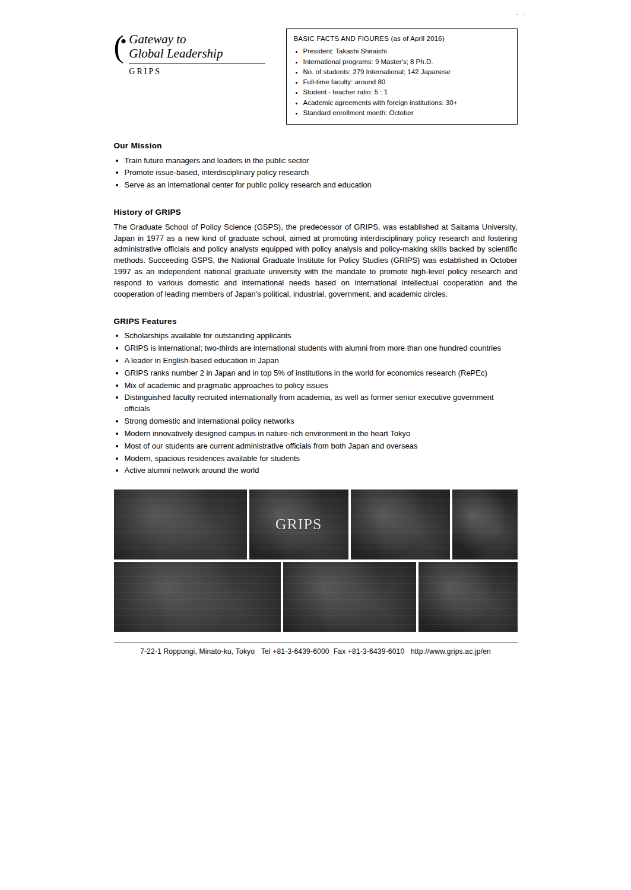· ·
(•
Gateway to
Global Leadership
GRIPS
BASIC FACTS AND FIGURES (as of April 2016)
President: Takashi Shiraishi
International programs: 9 Master's; 8 Ph.D.
No. of students: 279 International; 142 Japanese
Full-time faculty: around 80
Student - teacher ratio: 5 : 1
Academic agreements with foreign institutions: 30+
Standard enrollment month: October
Our Mission
Train future managers and leaders in the public sector
Promote issue-based, interdisciplinary policy research
Serve as an international center for public policy research and education
History of GRIPS
The Graduate School of Policy Science (GSPS), the predecessor of GRIPS, was established at Saitama University, Japan in 1977 as a new kind of graduate school, aimed at promoting interdisciplinary policy research and fostering administrative officials and policy analysts equipped with policy analysis and policy-making skills backed by scientific methods. Succeeding GSPS, the National Graduate Institute for Policy Studies (GRIPS) was established in October 1997 as an independent national graduate university with the mandate to promote high-level policy research and respond to various domestic and international needs based on international intellectual cooperation and the cooperation of leading members of Japan's political, industrial, government, and academic circles.
GRIPS Features
Scholarships available for outstanding applicants
GRIPS is international; two-thirds are international students with alumni from more than one hundred countries
A leader in English-based education in Japan
GRIPS ranks number 2 in Japan and in top 5% of institutions in the world for economics research (RePEc)
Mix of academic and pragmatic approaches to policy issues
Distinguished faculty recruited internationally from academia, as well as former senior executive government officials
Strong domestic and international policy networks
Modern innovatively designed campus in nature-rich environment in the heart Tokyo
Most of our students are current administrative officials from both Japan and overseas
Modern, spacious residences available for students
Active alumni network around the world
GRIPS
7-22-1 Roppongi, Minato-ku, Tokyo Tel +81-3-6439-6000 Fax +81-3-6439-6010 http://www.grips.ac.jp/en